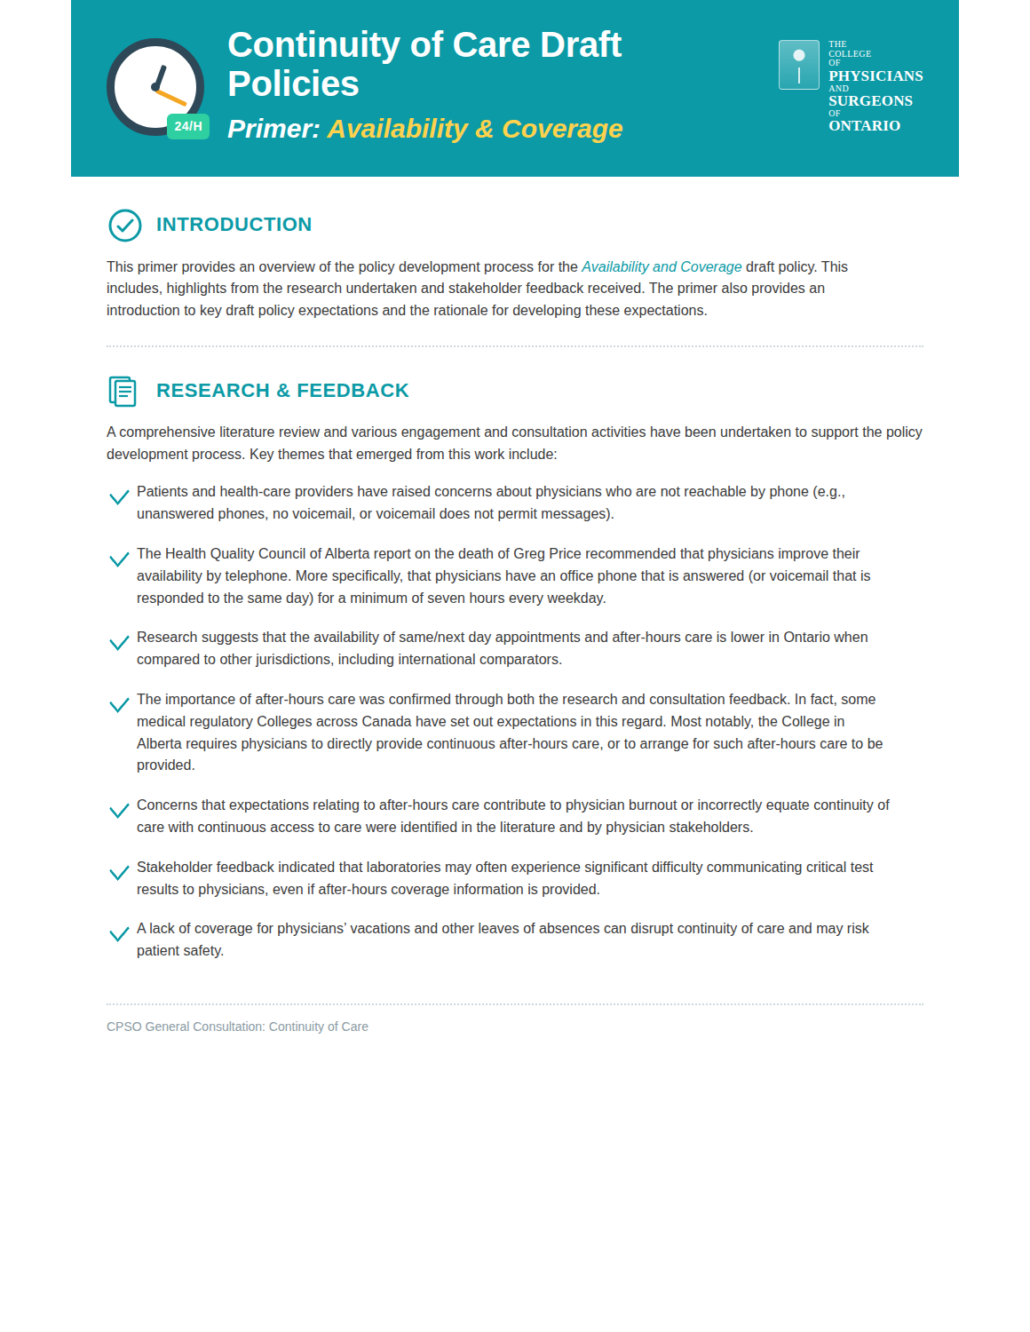24/H
Continuity of Care Draft Policies
Primer: Availability & Coverage
The College of Physicians and Surgeons of Ontario
Introduction
This primer provides an overview of the policy development process for the Availability and Coverage draft policy. This includes, highlights from the research undertaken and stakeholder feedback received. The primer also provides an introduction to key draft policy expectations and the rationale for developing these expectations.
Research & Feedback
A comprehensive literature review and various engagement and consultation activities have been undertaken to support the policy development process. Key themes that emerged from this work include:
Patients and health-care providers have raised concerns about physicians who are not reachable by phone (e.g., unanswered phones, no voicemail, or voicemail does not permit messages).
The Health Quality Council of Alberta report on the death of Greg Price recommended that physicians improve their availability by telephone. More specifically, that physicians have an office phone that is answered (or voicemail that is responded to the same day) for a minimum of seven hours every weekday.
Research suggests that the availability of same/next day appointments and after-hours care is lower in Ontario when compared to other jurisdictions, including international comparators.
The importance of after-hours care was confirmed through both the research and consultation feedback. In fact, some medical regulatory Colleges across Canada have set out expectations in this regard. Most notably, the College in Alberta requires physicians to directly provide continuous after-hours care, or to arrange for such after-hours care to be provided.
Concerns that expectations relating to after-hours care contribute to physician burnout or incorrectly equate continuity of care with continuous access to care were identified in the literature and by physician stakeholders.
Stakeholder feedback indicated that laboratories may often experience significant difficulty communicating critical test results to physicians, even if after-hours coverage information is provided.
A lack of coverage for physicians’ vacations and other leaves of absences can disrupt continuity of care and may risk patient safety.
CPSO General Consultation: Continuity of Care